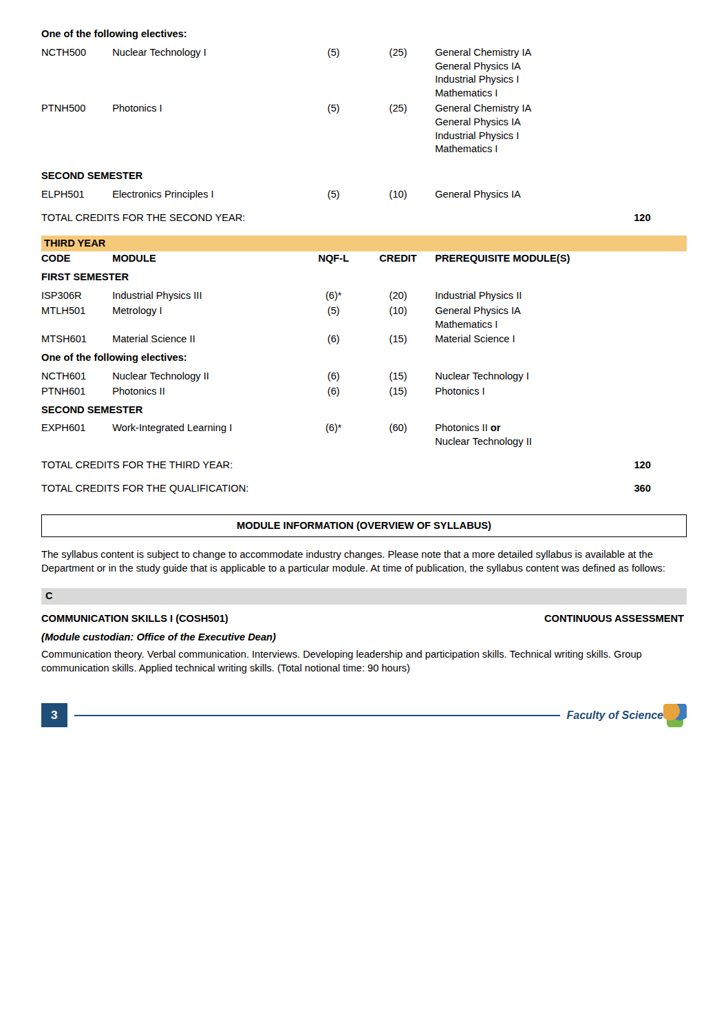One of the following electives:
| NCTH500 | Nuclear Technology I | (5) | (25) | General Chemistry IA General Physics IA Industrial Physics I Mathematics I |
| PTNH500 | Photonics I | (5) | (25) | General Chemistry IA General Physics IA Industrial Physics I Mathematics I |
SECOND SEMESTER
| ELPH501 | Electronics Principles I | (5) | (10) | General Physics IA |
| TOTAL CREDITS FOR THE SECOND YEAR: | 120 | |
THIRD YEAR
| CODE | MODULE | NQF-L | CREDIT | PREREQUISITE MODULE(S) |
FIRST SEMESTER
| ISP306R | Industrial Physics III | (6)* | (20) | Industrial Physics II |
| MTLH501 | Metrology I | (5) | (10) | General Physics IA Mathematics I |
| MTSH601 | Material Science II | (6) | (15) | Material Science I |
One of the following electives:
| NCTH601 | Nuclear Technology II | (6) | (15) | Nuclear Technology I |
| PTNH601 | Photonics II | (6) | (15) | Photonics I |
SECOND SEMESTER
| EXPH601 | Work-Integrated Learning I | (6)* | (60) | Photonics II or Nuclear Technology II |
| TOTAL CREDITS FOR THE THIRD YEAR: | 120 | |
| TOTAL CREDITS FOR THE QUALIFICATION: | 360 | |
MODULE INFORMATION (OVERVIEW OF SYLLABUS)
The syllabus content is subject to change to accommodate industry changes. Please note that a more detailed syllabus is available at the Department or in the study guide that is applicable to a particular module. At time of publication, the syllabus content was defined as follows:
C
| COMMUNICATION SKILLS I (COSH501) | CONTINUOUS ASSESSMENT |
(Module custodian: Office of the Executive Dean)
Communication theory. Verbal communication. Interviews. Developing leadership and participation skills. Technical writing skills. Group communication skills. Applied technical writing skills. (Total notional time: 90 hours)
3 Faculty of Science